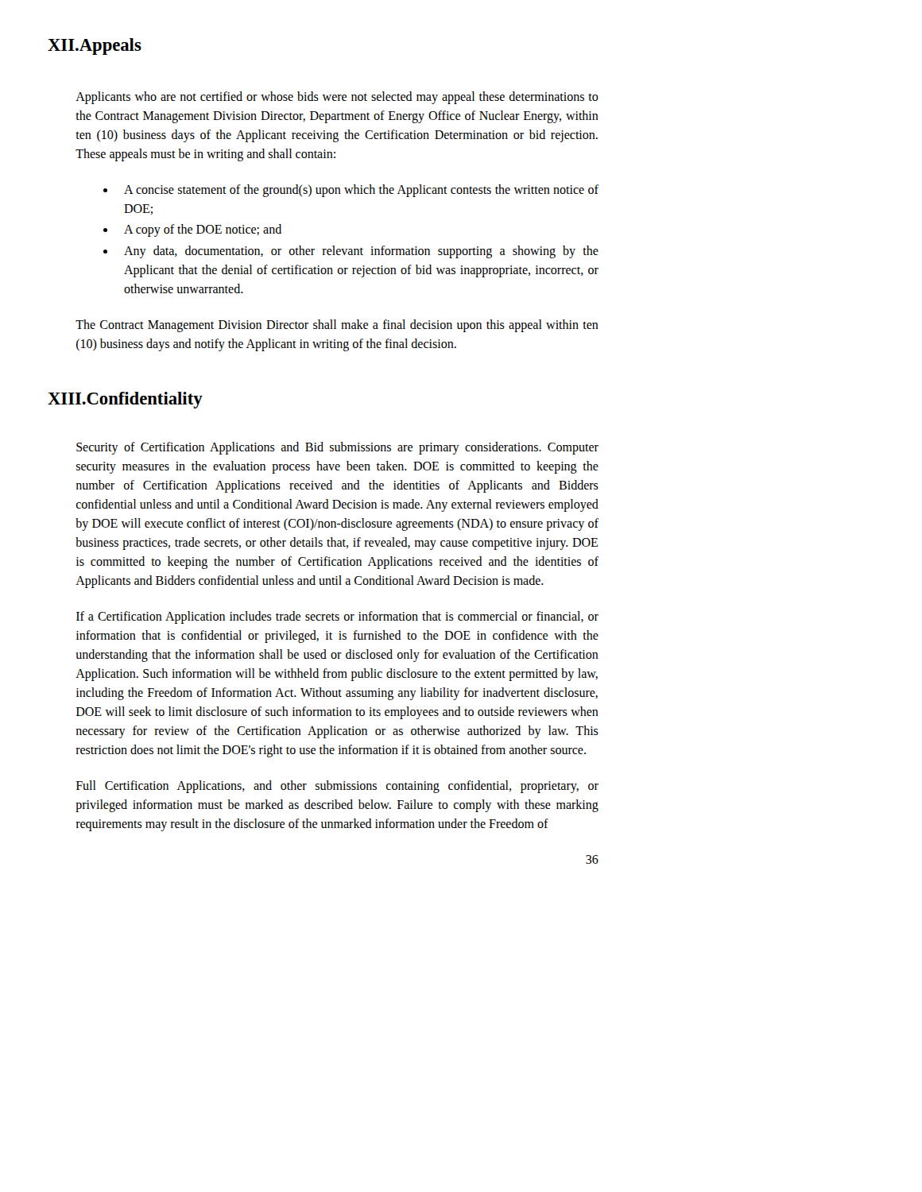XII. Appeals
Applicants who are not certified or whose bids were not selected may appeal these determinations to the Contract Management Division Director, Department of Energy Office of Nuclear Energy, within ten (10) business days of the Applicant receiving the Certification Determination or bid rejection. These appeals must be in writing and shall contain:
A concise statement of the ground(s) upon which the Applicant contests the written notice of DOE;
A copy of the DOE notice; and
Any data, documentation, or other relevant information supporting a showing by the Applicant that the denial of certification or rejection of bid was inappropriate, incorrect, or otherwise unwarranted.
The Contract Management Division Director shall make a final decision upon this appeal within ten (10) business days and notify the Applicant in writing of the final decision.
XIII. Confidentiality
Security of Certification Applications and Bid submissions are primary considerations. Computer security measures in the evaluation process have been taken. DOE is committed to keeping the number of Certification Applications received and the identities of Applicants and Bidders confidential unless and until a Conditional Award Decision is made. Any external reviewers employed by DOE will execute conflict of interest (COI)/non-disclosure agreements (NDA) to ensure privacy of business practices, trade secrets, or other details that, if revealed, may cause competitive injury. DOE is committed to keeping the number of Certification Applications received and the identities of Applicants and Bidders confidential unless and until a Conditional Award Decision is made.
If a Certification Application includes trade secrets or information that is commercial or financial, or information that is confidential or privileged, it is furnished to the DOE in confidence with the understanding that the information shall be used or disclosed only for evaluation of the Certification Application. Such information will be withheld from public disclosure to the extent permitted by law, including the Freedom of Information Act. Without assuming any liability for inadvertent disclosure, DOE will seek to limit disclosure of such information to its employees and to outside reviewers when necessary for review of the Certification Application or as otherwise authorized by law. This restriction does not limit the DOE's right to use the information if it is obtained from another source.
Full Certification Applications, and other submissions containing confidential, proprietary, or privileged information must be marked as described below. Failure to comply with these marking requirements may result in the disclosure of the unmarked information under the Freedom of
36